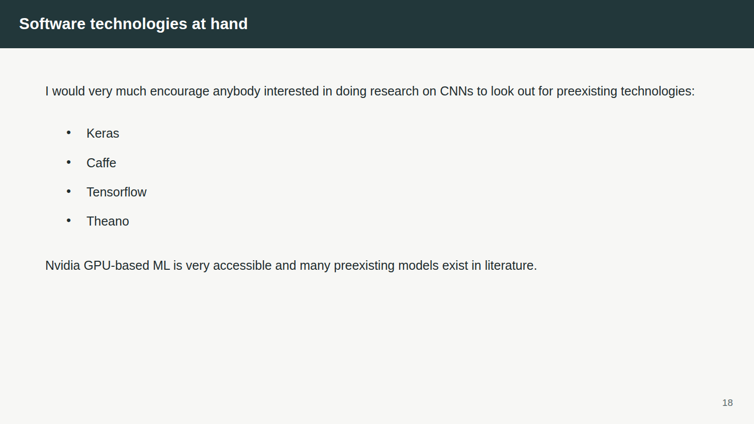Software technologies at hand
I would very much encourage anybody interested in doing research on CNNs to look out for preexisting technologies:
Keras
Caffe
Tensorflow
Theano
Nvidia GPU-based ML is very accessible and many preexisting models exist in literature.
18